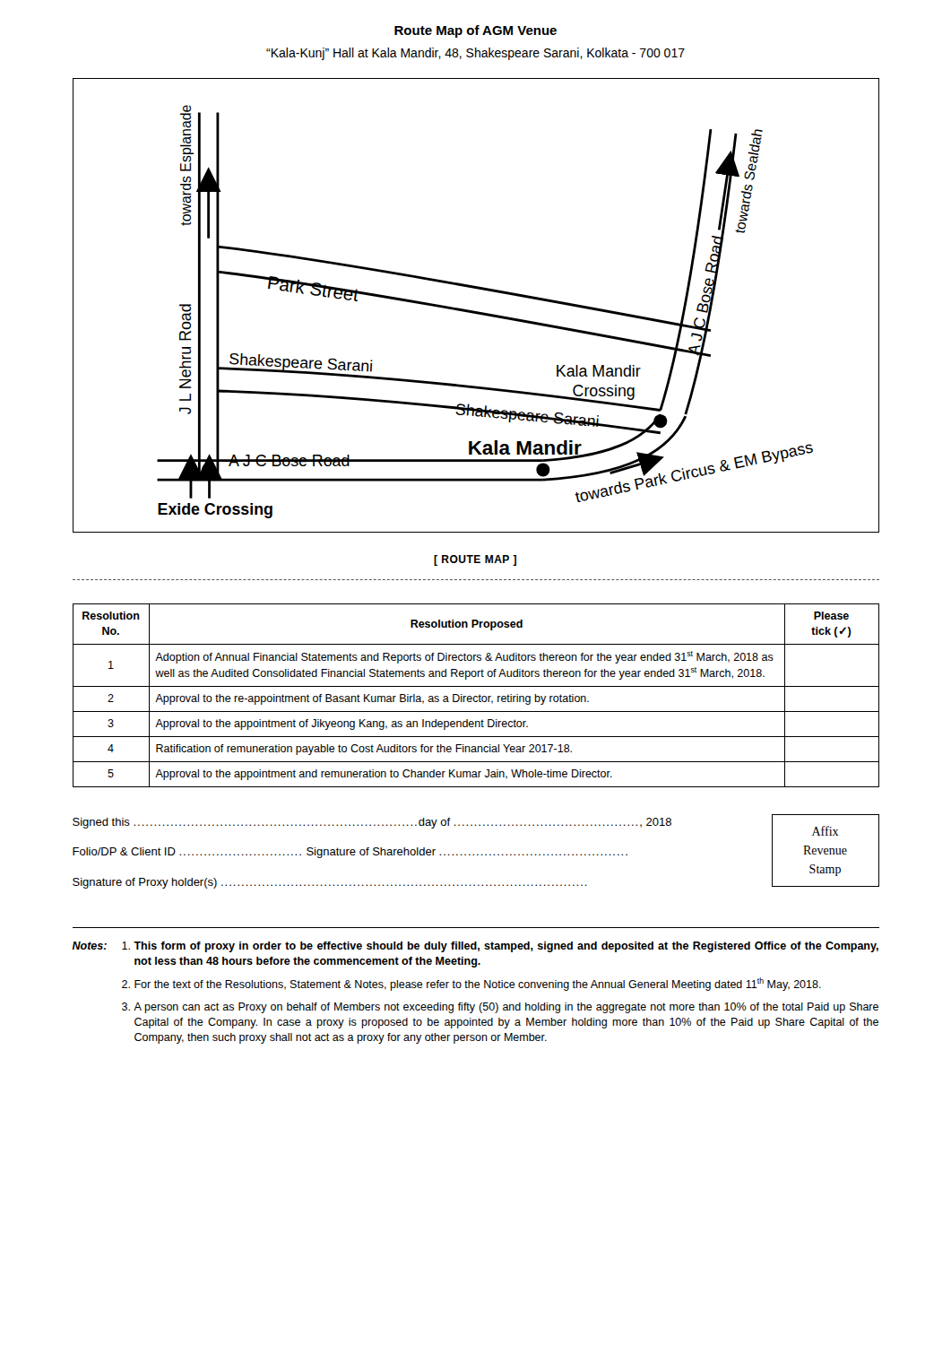Route Map of AGM Venue
“Kala-Kunj” Hall at Kala Mandir, 48, Shakespeare Sarani, Kolkata - 700 017
towards Esplanade towards Sealdah Park Street J L Nehru Road Shakespeare Sarani Shakespeare Sarani A J C Bose Road Kala Mandir Crossing Kala Mandir A J C Bose Road Exide Crossing towards Park Circus & EM Bypass
[ ROUTE MAP ]
| Resolution No. | Resolution Proposed | Please tick (✓) |
| --- | --- | --- |
| 1 | Adoption of Annual Financial Statements and Reports of Directors & Auditors thereon for the year ended 31 st March, 2018 as well as the Audited Consolidated Financial Statements and Report of Auditors thereon for the year ended 31 st March, 2018. | |
| 2 | Approval to the re-appointment of Basant Kumar Birla, as a Director, retiring by rotation. | |
| 3 | Approval to the appointment of Jikyeong Kang, as an Independent Director. | |
| 4 | Ratification of remuneration payable to Cost Auditors for the Financial Year 2017-18. | |
| 5 | Approval to the appointment and remuneration to Chander Kumar Jain, Whole-time Director. | |
Signed this ..................................................................... day of ............................................., 2018
Folio/DP & Client ID .............................. Signature of Shareholder ..............................................
Signature of Proxy holder(s) .........................................................................................
Affix
Revenue
Stamp
Notes:
This form of proxy in order to be effective should be duly filled, stamped, signed and deposited at the Registered Office of the Company, not less than 48 hours before the commencement of the Meeting.
For the text of the Resolutions, Statement & Notes, please refer to the Notice convening the Annual General Meeting dated 11th May, 2018.
A person can act as Proxy on behalf of Members not exceeding fifty (50) and holding in the aggregate not more than 10% of the total Paid up Share Capital of the Company. In case a proxy is proposed to be appointed by a Member holding more than 10% of the Paid up Share Capital of the Company, then such proxy shall not act as a proxy for any other person or Member.